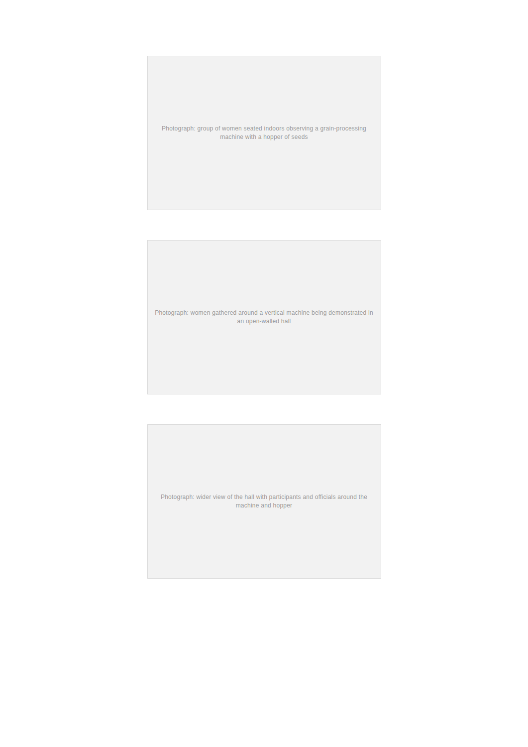Photograph: group of women seated indoors observing a grain-processing machine with a hopper of seeds
Photograph: women gathered around a vertical machine being demonstrated in an open-walled hall
Photograph: wider view of the hall with participants and officials around the machine and hopper